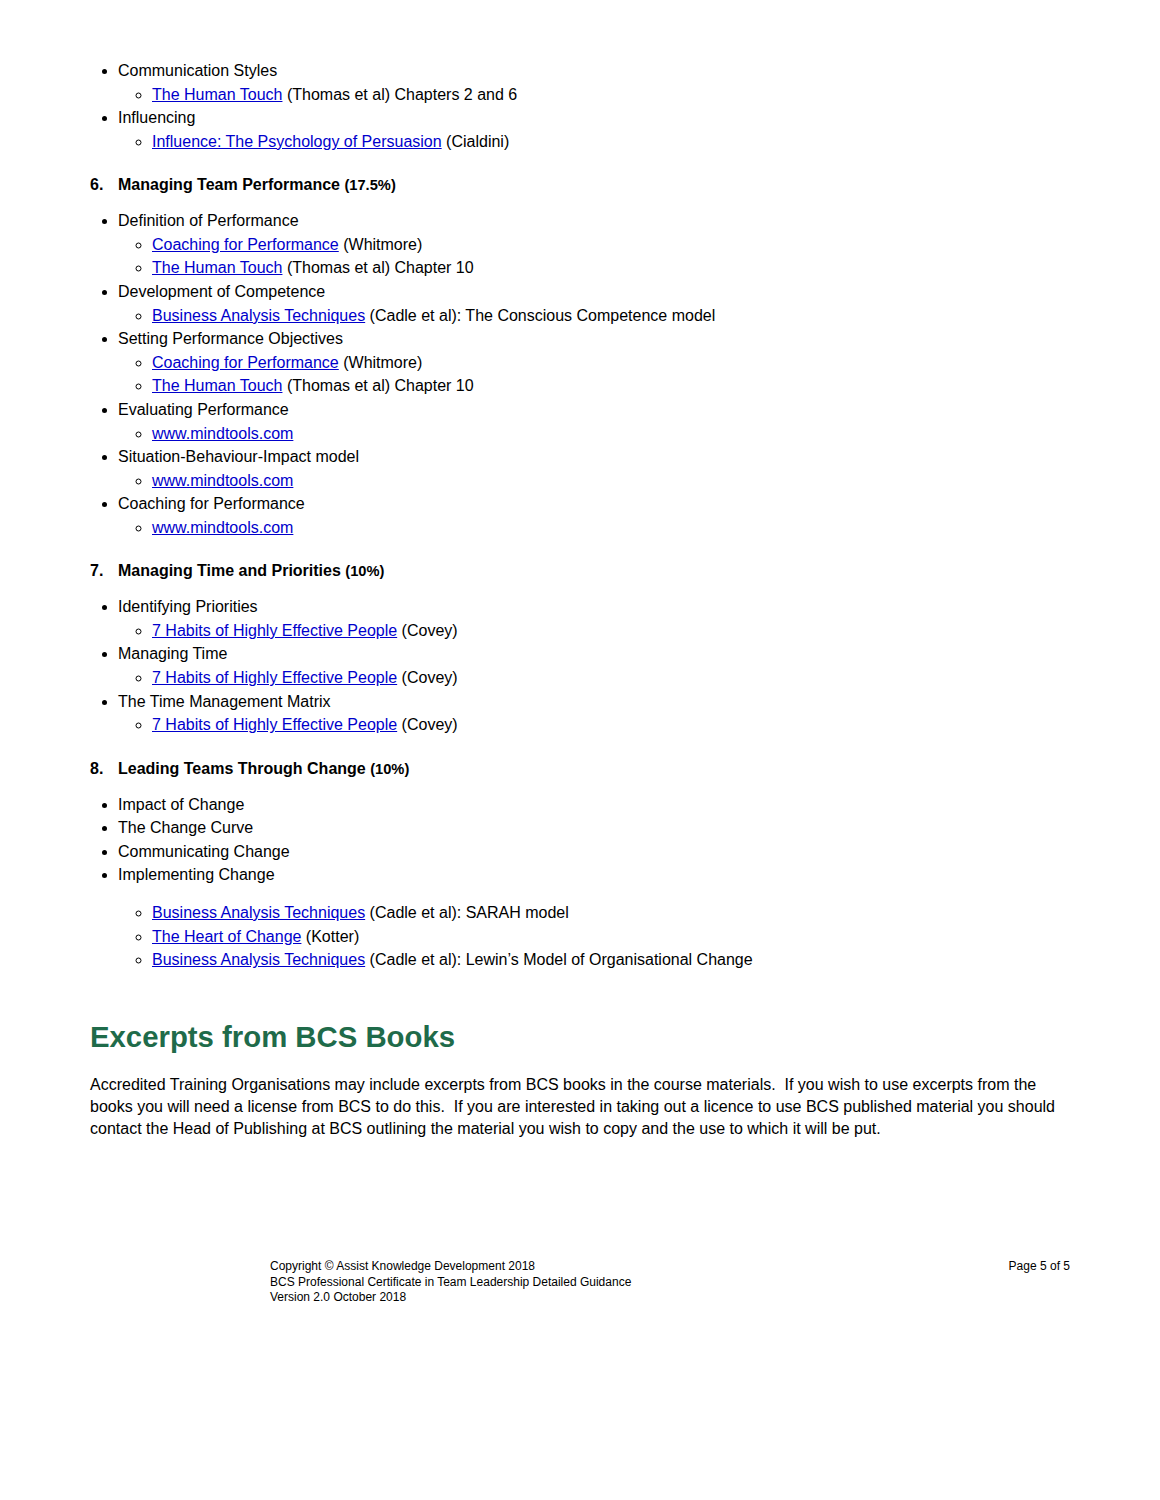Communication Styles
The Human Touch (Thomas et al) Chapters 2 and 6
Influencing
Influence: The Psychology of Persuasion (Cialdini)
6. Managing Team Performance (17.5%)
Definition of Performance
Coaching for Performance (Whitmore)
The Human Touch (Thomas et al) Chapter 10
Development of Competence
Business Analysis Techniques (Cadle et al): The Conscious Competence model
Setting Performance Objectives
Coaching for Performance (Whitmore)
The Human Touch (Thomas et al) Chapter 10
Evaluating Performance
www.mindtools.com
Situation-Behaviour-Impact model
www.mindtools.com
Coaching for Performance
www.mindtools.com
7. Managing Time and Priorities (10%)
Identifying Priorities
7 Habits of Highly Effective People (Covey)
Managing Time
7 Habits of Highly Effective People (Covey)
The Time Management Matrix
7 Habits of Highly Effective People (Covey)
8. Leading Teams Through Change (10%)
Impact of Change
The Change Curve
Communicating Change
Implementing Change
Business Analysis Techniques (Cadle et al): SARAH model
The Heart of Change (Kotter)
Business Analysis Techniques (Cadle et al): Lewin’s Model of Organisational Change
Excerpts from BCS Books
Accredited Training Organisations may include excerpts from BCS books in the course materials. If you wish to use excerpts from the books you will need a license from BCS to do this. If you are interested in taking out a licence to use BCS published material you should contact the Head of Publishing at BCS outlining the material you wish to copy and the use to which it will be put.
Page 5 of 5 Copyright © Assist Knowledge Development 2018
BCS Professional Certificate in Team Leadership Detailed Guidance
Version 2.0 October 2018